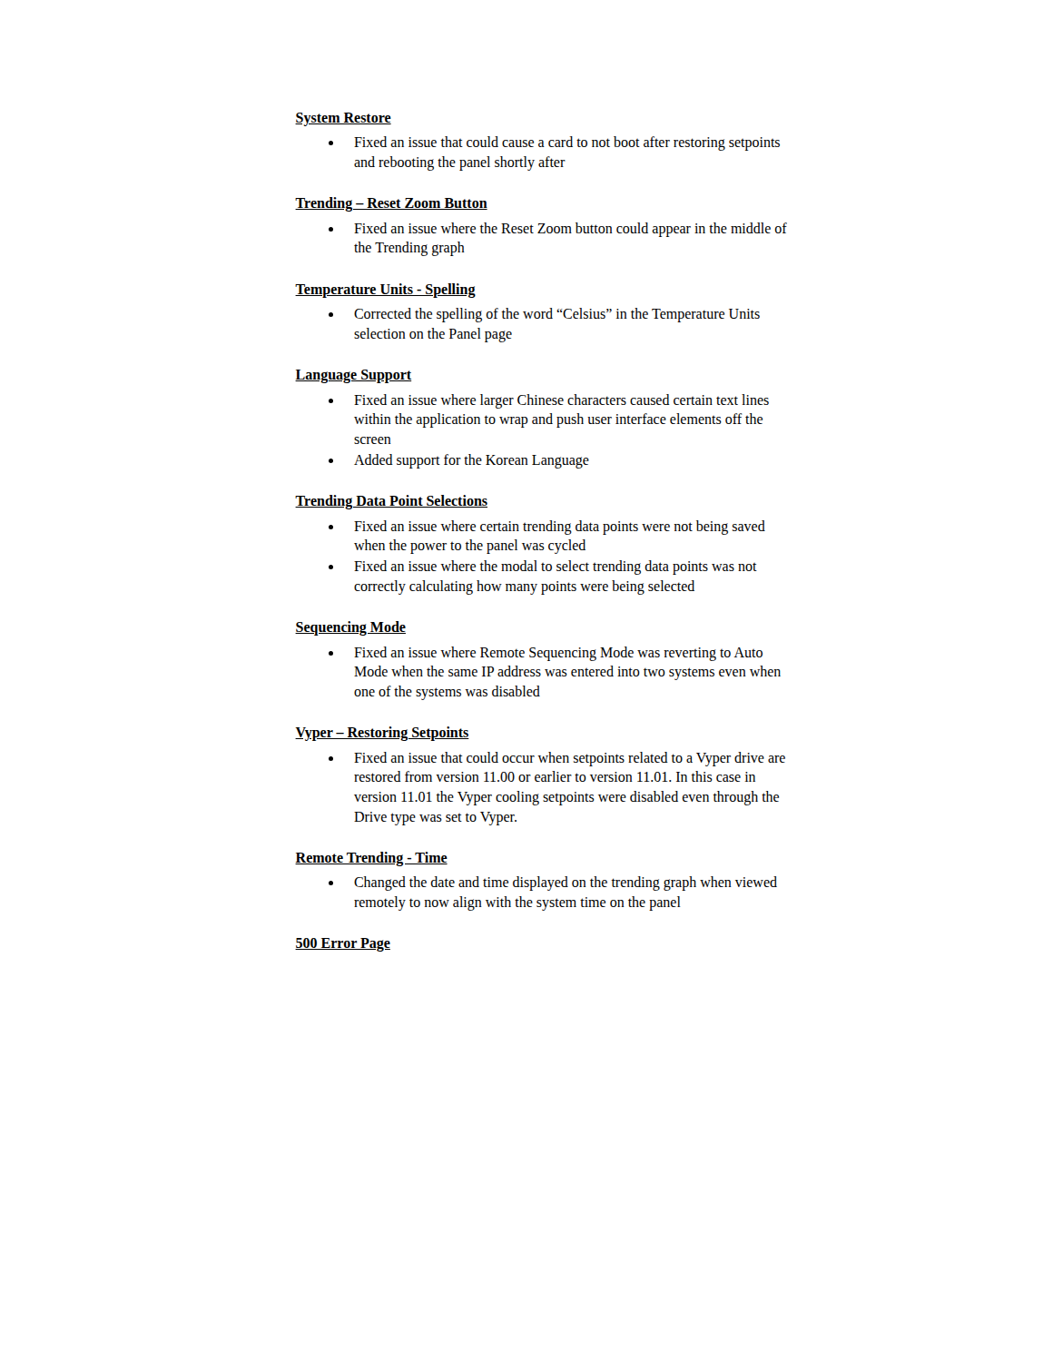System Restore
Fixed an issue that could cause a card to not boot after restoring setpoints and rebooting the panel shortly after
Trending – Reset Zoom Button
Fixed an issue where the Reset Zoom button could appear in the middle of the Trending graph
Temperature Units - Spelling
Corrected the spelling of the word “Celsius” in the Temperature Units selection on the Panel page
Language Support
Fixed an issue where larger Chinese characters caused certain text lines within the application to wrap and push user interface elements off the screen
Added support for the Korean Language
Trending Data Point Selections
Fixed an issue where certain trending data points were not being saved when the power to the panel was cycled
Fixed an issue where the modal to select trending data points was not correctly calculating how many points were being selected
Sequencing Mode
Fixed an issue where Remote Sequencing Mode was reverting to Auto Mode when the same IP address was entered into two systems even when one of the systems was disabled
Vyper – Restoring Setpoints
Fixed an issue that could occur when setpoints related to a Vyper drive are restored from version 11.00 or earlier to version 11.01. In this case in version 11.01 the Vyper cooling setpoints were disabled even through the Drive type was set to Vyper.
Remote Trending - Time
Changed the date and time displayed on the trending graph when viewed remotely to now align with the system time on the panel
500 Error Page